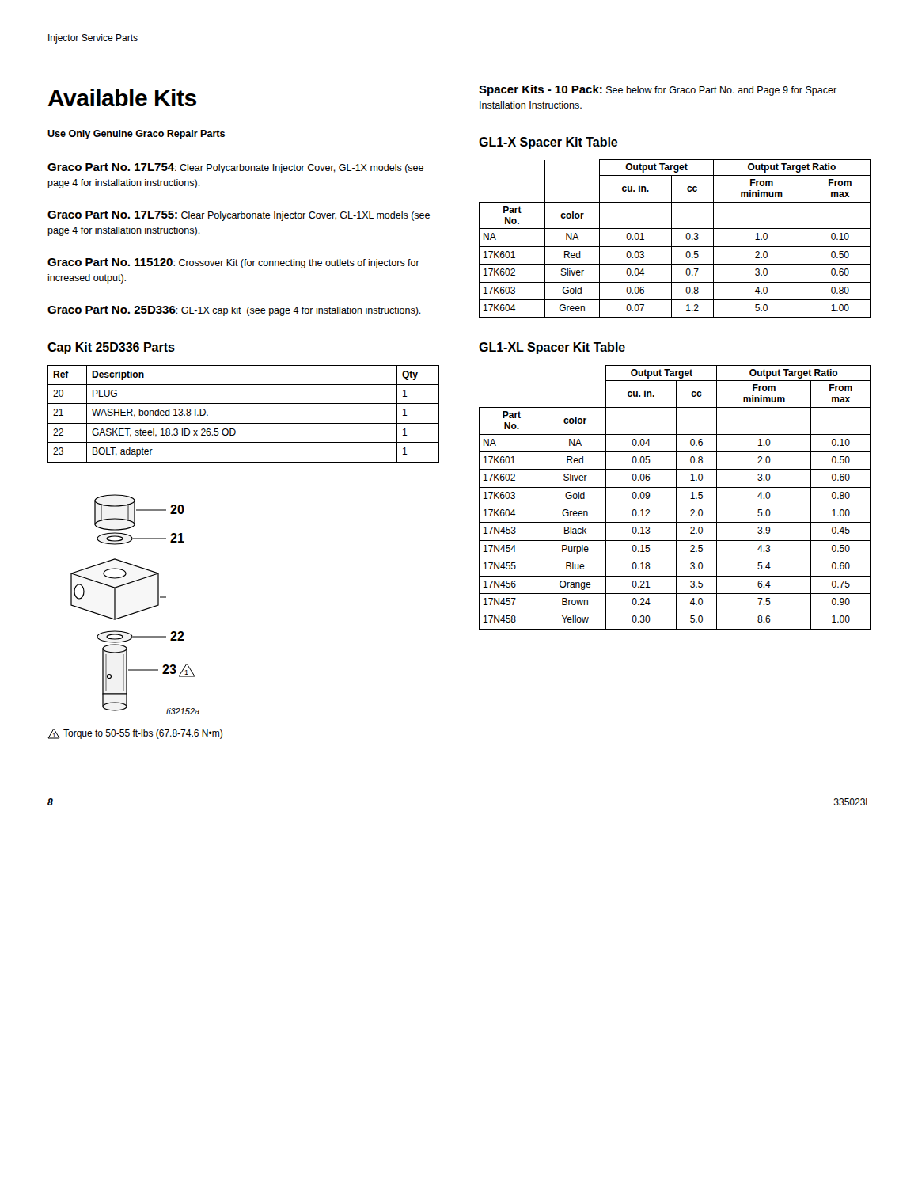Injector Service Parts
Available Kits
Use Only Genuine Graco Repair Parts
Graco Part No. 17L754: Clear Polycarbonate Injector Cover, GL-1X models (see page 4 for installation instructions).
Graco Part No. 17L755: Clear Polycarbonate Injector Cover, GL-1XL models (see page 4 for installation instructions).
Graco Part No. 115120: Crossover Kit (for connecting the outlets of injectors for increased output).
Graco Part No. 25D336: GL-1X cap kit (see page 4 for installation instructions).
Cap Kit 25D336 Parts
| Ref | Description | Qty |
| --- | --- | --- |
| 20 | PLUG | 1 |
| 21 | WASHER, bonded 13.8 I.D. | 1 |
| 22 | GASKET, steel, 18.3 ID x 26.5 OD | 1 |
| 23 | BOLT, adapter | 1 |
20 21 22 23 1 ti32152a
1 Torque to 50-55 ft-lbs (67.8-74.6 N•m)
Spacer Kits - 10 Pack: See below for Graco Part No. and Page 9 for Spacer Installation Instructions.
GL1-X Spacer Kit Table
| | | Output Target | Output Target Ratio |
| --- | --- | --- | --- |
| cu. in. | cc | From minimum | From max |
| Part No. | color | | | | |
| NA | NA | 0.01 | 0.3 | 1.0 | 0.10 |
| 17K601 | Red | 0.03 | 0.5 | 2.0 | 0.50 |
| 17K602 | Sliver | 0.04 | 0.7 | 3.0 | 0.60 |
| 17K603 | Gold | 0.06 | 0.8 | 4.0 | 0.80 |
| 17K604 | Green | 0.07 | 1.2 | 5.0 | 1.00 |
GL1-XL Spacer Kit Table
| | | Output Target | Output Target Ratio |
| --- | --- | --- | --- |
| cu. in. | cc | From minimum | From max |
| Part No. | color | | | | |
| NA | NA | 0.04 | 0.6 | 1.0 | 0.10 |
| 17K601 | Red | 0.05 | 0.8 | 2.0 | 0.50 |
| 17K602 | Sliver | 0.06 | 1.0 | 3.0 | 0.60 |
| 17K603 | Gold | 0.09 | 1.5 | 4.0 | 0.80 |
| 17K604 | Green | 0.12 | 2.0 | 5.0 | 1.00 |
| 17N453 | Black | 0.13 | 2.0 | 3.9 | 0.45 |
| 17N454 | Purple | 0.15 | 2.5 | 4.3 | 0.50 |
| 17N455 | Blue | 0.18 | 3.0 | 5.4 | 0.60 |
| 17N456 | Orange | 0.21 | 3.5 | 6.4 | 0.75 |
| 17N457 | Brown | 0.24 | 4.0 | 7.5 | 0.90 |
| 17N458 | Yellow | 0.30 | 5.0 | 8.6 | 1.00 |
8 335023L